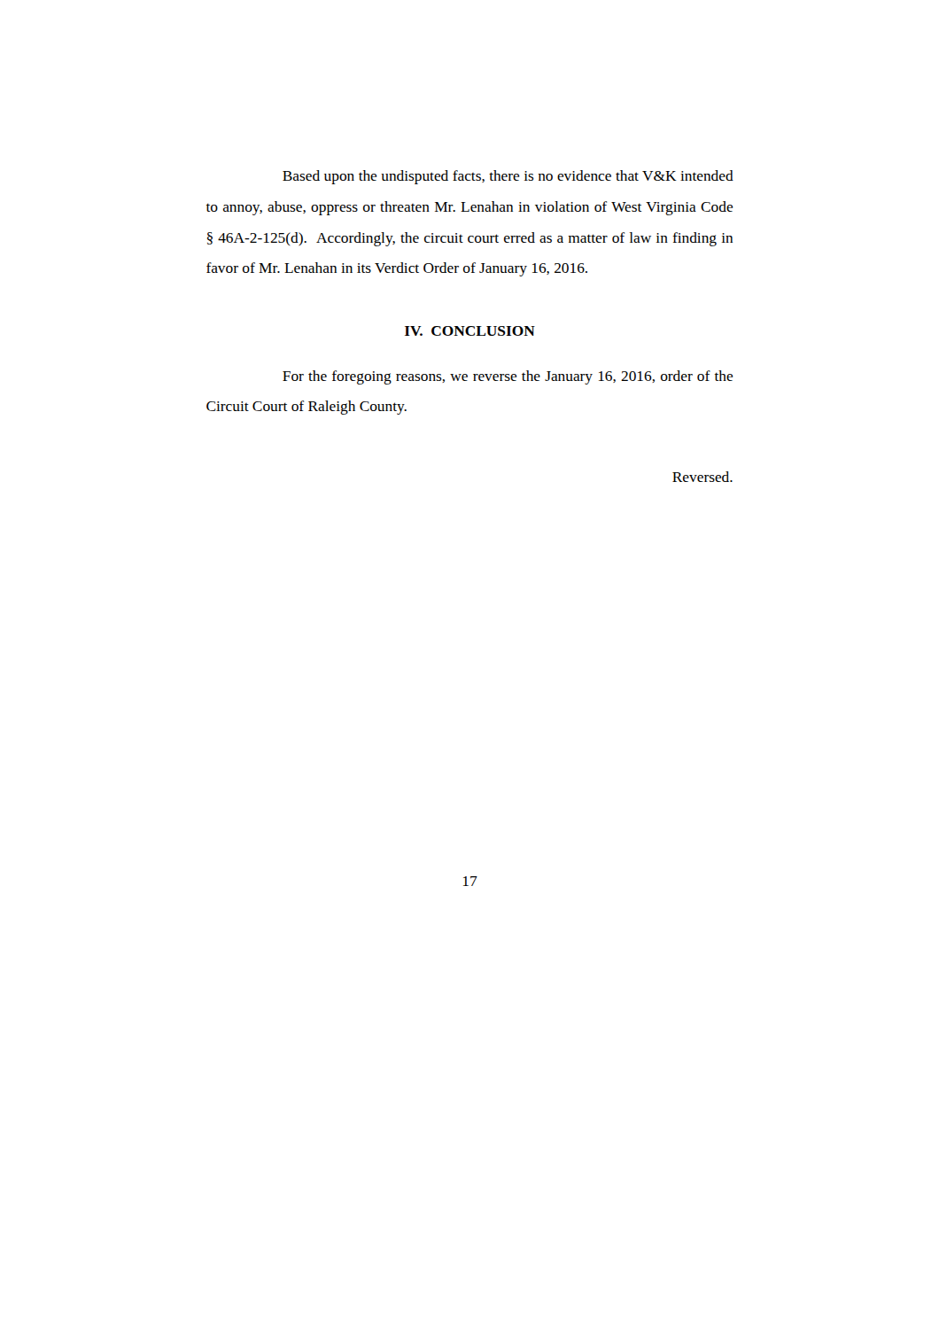Based upon the undisputed facts, there is no evidence that V&K intended to annoy, abuse, oppress or threaten Mr. Lenahan in violation of West Virginia Code § 46A-2-125(d). Accordingly, the circuit court erred as a matter of law in finding in favor of Mr. Lenahan in its Verdict Order of January 16, 2016.
IV. CONCLUSION
For the foregoing reasons, we reverse the January 16, 2016, order of the Circuit Court of Raleigh County.
Reversed.
17